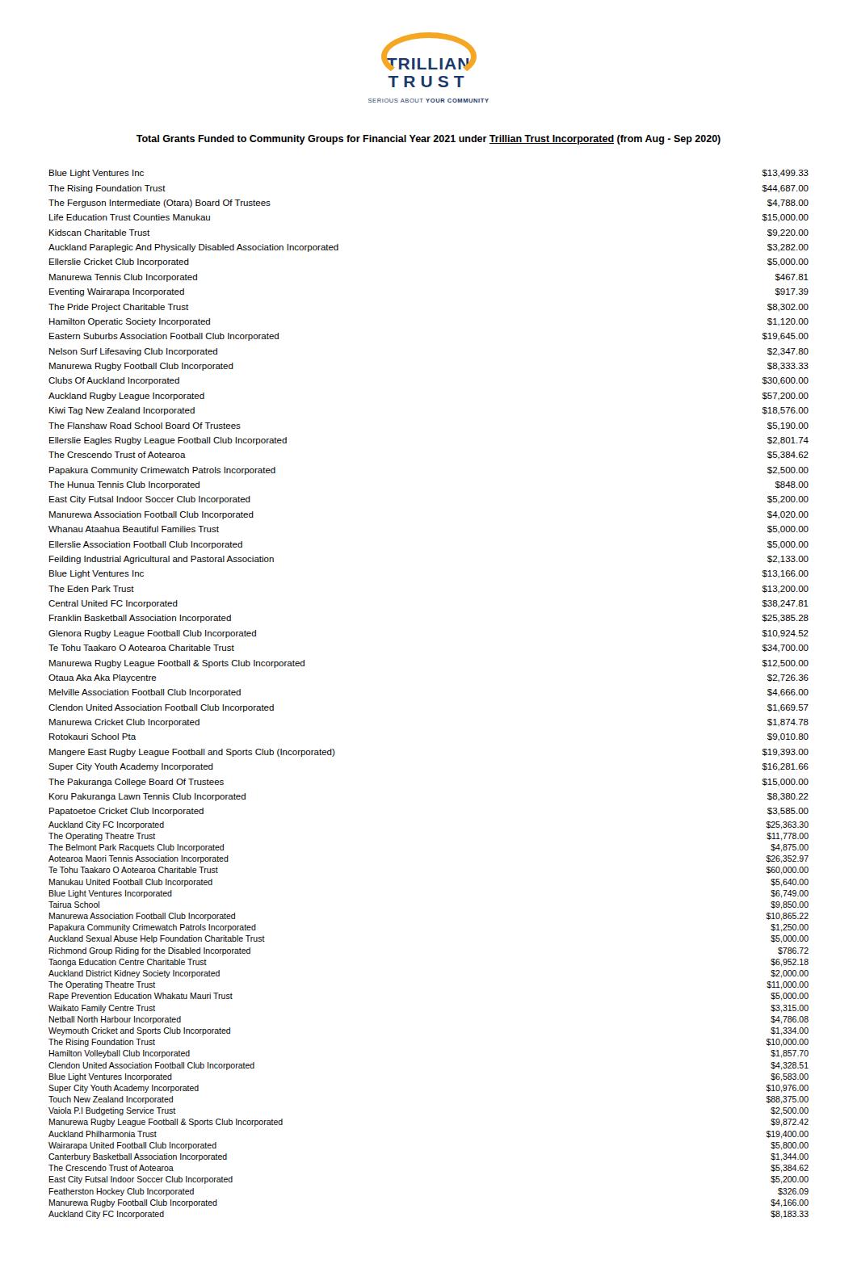TRILLIAN
TRUST
SERIOUS ABOUT YOUR COMMUNITY
Total Grants Funded to Community Groups for Financial Year 2021 under Trillian Trust Incorporated (from Aug - Sep 2020)
| Blue Light Ventures Inc | $13,499.33 |
| The Rising Foundation Trust | $44,687.00 |
| The Ferguson Intermediate (Otara) Board Of Trustees | $4,788.00 |
| Life Education Trust Counties Manukau | $15,000.00 |
| Kidscan Charitable Trust | $9,220.00 |
| Auckland Paraplegic And Physically Disabled Association Incorporated | $3,282.00 |
| Ellerslie Cricket Club Incorporated | $5,000.00 |
| Manurewa Tennis Club Incorporated | $467.81 |
| Eventing Wairarapa Incorporated | $917.39 |
| The Pride Project Charitable Trust | $8,302.00 |
| Hamilton Operatic Society Incorporated | $1,120.00 |
| Eastern Suburbs Association Football Club Incorporated | $19,645.00 |
| Nelson Surf Lifesaving Club Incorporated | $2,347.80 |
| Manurewa Rugby Football Club Incorporated | $8,333.33 |
| Clubs Of Auckland Incorporated | $30,600.00 |
| Auckland Rugby League Incorporated | $57,200.00 |
| Kiwi Tag New Zealand Incorporated | $18,576.00 |
| The Flanshaw Road School Board Of Trustees | $5,190.00 |
| Ellerslie Eagles Rugby League Football Club Incorporated | $2,801.74 |
| The Crescendo Trust of Aotearoa | $5,384.62 |
| Papakura Community Crimewatch Patrols Incorporated | $2,500.00 |
| The Hunua Tennis Club Incorporated | $848.00 |
| East City Futsal Indoor Soccer Club Incorporated | $5,200.00 |
| Manurewa Association Football Club Incorporated | $4,020.00 |
| Whanau Ataahua Beautiful Families Trust | $5,000.00 |
| Ellerslie Association Football Club Incorporated | $5,000.00 |
| Feilding Industrial Agricultural and Pastoral Association | $2,133.00 |
| Blue Light Ventures Inc | $13,166.00 |
| The Eden Park Trust | $13,200.00 |
| Central United FC Incorporated | $38,247.81 |
| Franklin Basketball Association Incorporated | $25,385.28 |
| Glenora Rugby League Football Club Incorporated | $10,924.52 |
| Te Tohu Taakaro O Aotearoa Charitable Trust | $34,700.00 |
| Manurewa Rugby League Football & Sports Club Incorporated | $12,500.00 |
| Otaua Aka Aka Playcentre | $2,726.36 |
| Melville Association Football Club Incorporated | $4,666.00 |
| Clendon United Association Football Club Incorporated | $1,669.57 |
| Manurewa Cricket Club Incorporated | $1,874.78 |
| Rotokauri School Pta | $9,010.80 |
| Mangere East Rugby League Football and Sports Club (Incorporated) | $19,393.00 |
| Super City Youth Academy Incorporated | $16,281.66 |
| The Pakuranga College Board Of Trustees | $15,000.00 |
| Koru Pakuranga Lawn Tennis Club Incorporated | $8,380.22 |
| Papatoetoe Cricket Club Incorporated | $3,585.00 |
| Auckland City FC Incorporated | $25,363.30 |
| The Operating Theatre Trust | $11,778.00 |
| The Belmont Park Racquets Club Incorporated | $4,875.00 |
| Aotearoa Maori Tennis Association Incorporated | $26,352.97 |
| Te Tohu Taakaro O Aotearoa Charitable Trust | $60,000.00 |
| Manukau United Football Club Incorporated | $5,640.00 |
| Blue Light Ventures Incorporated | $6,749.00 |
| Tairua School | $9,850.00 |
| Manurewa Association Football Club Incorporated | $10,865.22 |
| Papakura Community Crimewatch Patrols Incorporated | $1,250.00 |
| Auckland Sexual Abuse Help Foundation Charitable Trust | $5,000.00 |
| Richmond Group Riding for the Disabled Incorporated | $786.72 |
| Taonga Education Centre Charitable Trust | $6,952.18 |
| Auckland District Kidney Society Incorporated | $2,000.00 |
| The Operating Theatre Trust | $11,000.00 |
| Rape Prevention Education Whakatu Mauri Trust | $5,000.00 |
| Waikato Family Centre Trust | $3,315.00 |
| Netball North Harbour Incorporated | $4,786.08 |
| Weymouth Cricket and Sports Club Incorporated | $1,334.00 |
| The Rising Foundation Trust | $10,000.00 |
| Hamilton Volleyball Club Incorporated | $1,857.70 |
| Clendon United Association Football Club Incorporated | $4,328.51 |
| Blue Light Ventures Incorporated | $6,583.00 |
| Super City Youth Academy Incorporated | $10,976.00 |
| Touch New Zealand Incorporated | $88,375.00 |
| Vaiola P.I Budgeting Service Trust | $2,500.00 |
| Manurewa Rugby League Football & Sports Club Incorporated | $9,872.42 |
| Auckland Philharmonia Trust | $19,400.00 |
| Wairarapa United Football Club Incorporated | $5,800.00 |
| Canterbury Basketball Association Incorporated | $1,344.00 |
| The Crescendo Trust of Aotearoa | $5,384.62 |
| East City Futsal Indoor Soccer Club Incorporated | $5,200.00 |
| Featherston Hockey Club Incorporated | $326.09 |
| Manurewa Rugby Football Club Incorporated | $4,166.00 |
| Auckland City FC Incorporated | $8,183.33 |